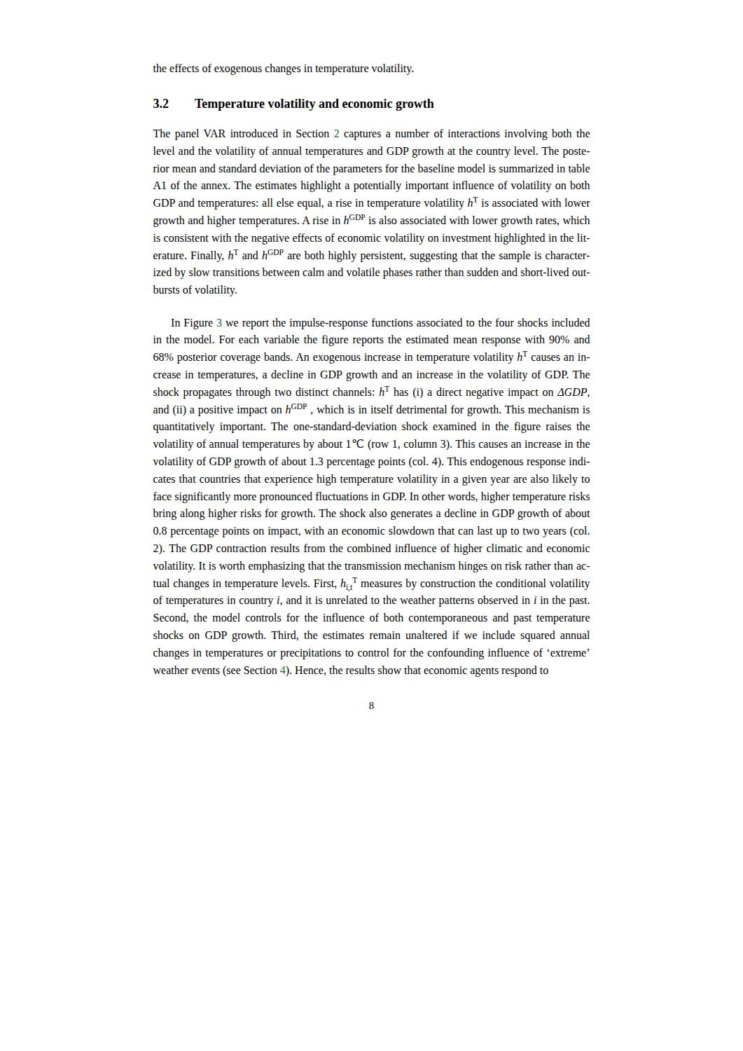the effects of exogenous changes in temperature volatility.
3.2 Temperature volatility and economic growth
The panel VAR introduced in Section 2 captures a number of interactions involving both the level and the volatility of annual temperatures and GDP growth at the country level. The posterior mean and standard deviation of the parameters for the baseline model is summarized in table A1 of the annex. The estimates highlight a potentially important influence of volatility on both GDP and temperatures: all else equal, a rise in temperature volatility hT is associated with lower growth and higher temperatures. A rise in hGDP is also associated with lower growth rates, which is consistent with the negative effects of economic volatility on investment highlighted in the literature. Finally, hT and hGDP are both highly persistent, suggesting that the sample is characterized by slow transitions between calm and volatile phases rather than sudden and short-lived outbursts of volatility.
In Figure 3 we report the impulse-response functions associated to the four shocks included in the model. For each variable the figure reports the estimated mean response with 90% and 68% posterior coverage bands. An exogenous increase in temperature volatility hT causes an increase in temperatures, a decline in GDP growth and an increase in the volatility of GDP. The shock propagates through two distinct channels: hT has (i) a direct negative impact on ΔGDP, and (ii) a positive impact on hGDP , which is in itself detrimental for growth. This mechanism is quantitatively important. The one-standard-deviation shock examined in the figure raises the volatility of annual temperatures by about 1℃ (row 1, column 3). This causes an increase in the volatility of GDP growth of about 1.3 percentage points (col. 4). This endogenous response indicates that countries that experience high temperature volatility in a given year are also likely to face significantly more pronounced fluctuations in GDP. In other words, higher temperature risks bring along higher risks for growth. The shock also generates a decline in GDP growth of about 0.8 percentage points on impact, with an economic slowdown that can last up to two years (col. 2). The GDP contraction results from the combined influence of higher climatic and economic volatility. It is worth emphasizing that the transmission mechanism hinges on risk rather than actual changes in temperature levels. First, hi,tT measures by construction the conditional volatility of temperatures in country i, and it is unrelated to the weather patterns observed in i in the past. Second, the model controls for the influence of both contemporaneous and past temperature shocks on GDP growth. Third, the estimates remain unaltered if we include squared annual changes in temperatures or precipitations to control for the confounding influence of ‘extreme’ weather events (see Section 4). Hence, the results show that economic agents respond to
8